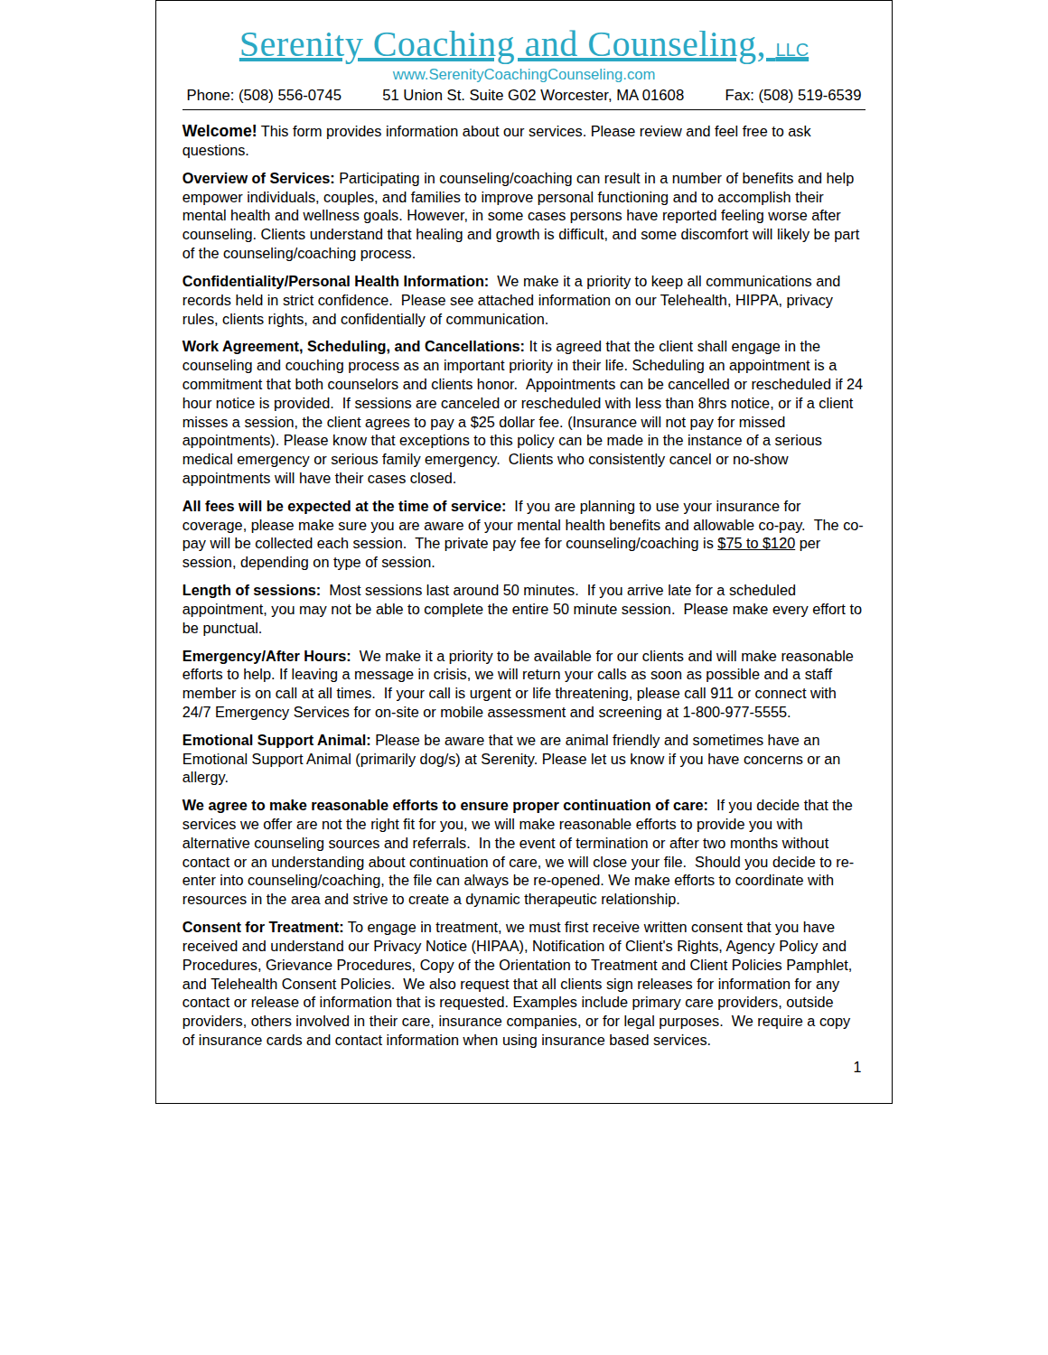Serenity Coaching and Counseling, LLC
www.SerenityCoachingCounseling.com
Phone: (508) 556-0745 51 Union St. Suite G02 Worcester, MA 01608 Fax: (508) 519-6539
Welcome! This form provides information about our services. Please review and feel free to ask questions.
Overview of Services: Participating in counseling/coaching can result in a number of benefits and help empower individuals, couples, and families to improve personal functioning and to accomplish their mental health and wellness goals. However, in some cases persons have reported feeling worse after counseling. Clients understand that healing and growth is difficult, and some discomfort will likely be part of the counseling/coaching process.
Confidentiality/Personal Health Information: We make it a priority to keep all communications and records held in strict confidence. Please see attached information on our Telehealth, HIPPA, privacy rules, clients rights, and confidentially of communication.
Work Agreement, Scheduling, and Cancellations: It is agreed that the client shall engage in the counseling and couching process as an important priority in their life. Scheduling an appointment is a commitment that both counselors and clients honor. Appointments can be cancelled or rescheduled if 24 hour notice is provided. If sessions are canceled or rescheduled with less than 8hrs notice, or if a client misses a session, the client agrees to pay a $25 dollar fee. (Insurance will not pay for missed appointments). Please know that exceptions to this policy can be made in the instance of a serious medical emergency or serious family emergency. Clients who consistently cancel or no-show appointments will have their cases closed.
All fees will be expected at the time of service: If you are planning to use your insurance for coverage, please make sure you are aware of your mental health benefits and allowable co-pay. The co-pay will be collected each session. The private pay fee for counseling/coaching is $75 to $120 per session, depending on type of session.
Length of sessions: Most sessions last around 50 minutes. If you arrive late for a scheduled appointment, you may not be able to complete the entire 50 minute session. Please make every effort to be punctual.
Emergency/After Hours: We make it a priority to be available for our clients and will make reasonable efforts to help. If leaving a message in crisis, we will return your calls as soon as possible and a staff member is on call at all times. If your call is urgent or life threatening, please call 911 or connect with 24/7 Emergency Services for on-site or mobile assessment and screening at 1-800-977-5555.
Emotional Support Animal: Please be aware that we are animal friendly and sometimes have an Emotional Support Animal (primarily dog/s) at Serenity. Please let us know if you have concerns or an allergy.
We agree to make reasonable efforts to ensure proper continuation of care: If you decide that the services we offer are not the right fit for you, we will make reasonable efforts to provide you with alternative counseling sources and referrals. In the event of termination or after two months without contact or an understanding about continuation of care, we will close your file. Should you decide to re-enter into counseling/coaching, the file can always be re-opened. We make efforts to coordinate with resources in the area and strive to create a dynamic therapeutic relationship.
Consent for Treatment: To engage in treatment, we must first receive written consent that you have received and understand our Privacy Notice (HIPAA), Notification of Client's Rights, Agency Policy and Procedures, Grievance Procedures, Copy of the Orientation to Treatment and Client Policies Pamphlet, and Telehealth Consent Policies. We also request that all clients sign releases for information for any contact or release of information that is requested. Examples include primary care providers, outside providers, others involved in their care, insurance companies, or for legal purposes. We require a copy of insurance cards and contact information when using insurance based services.
1